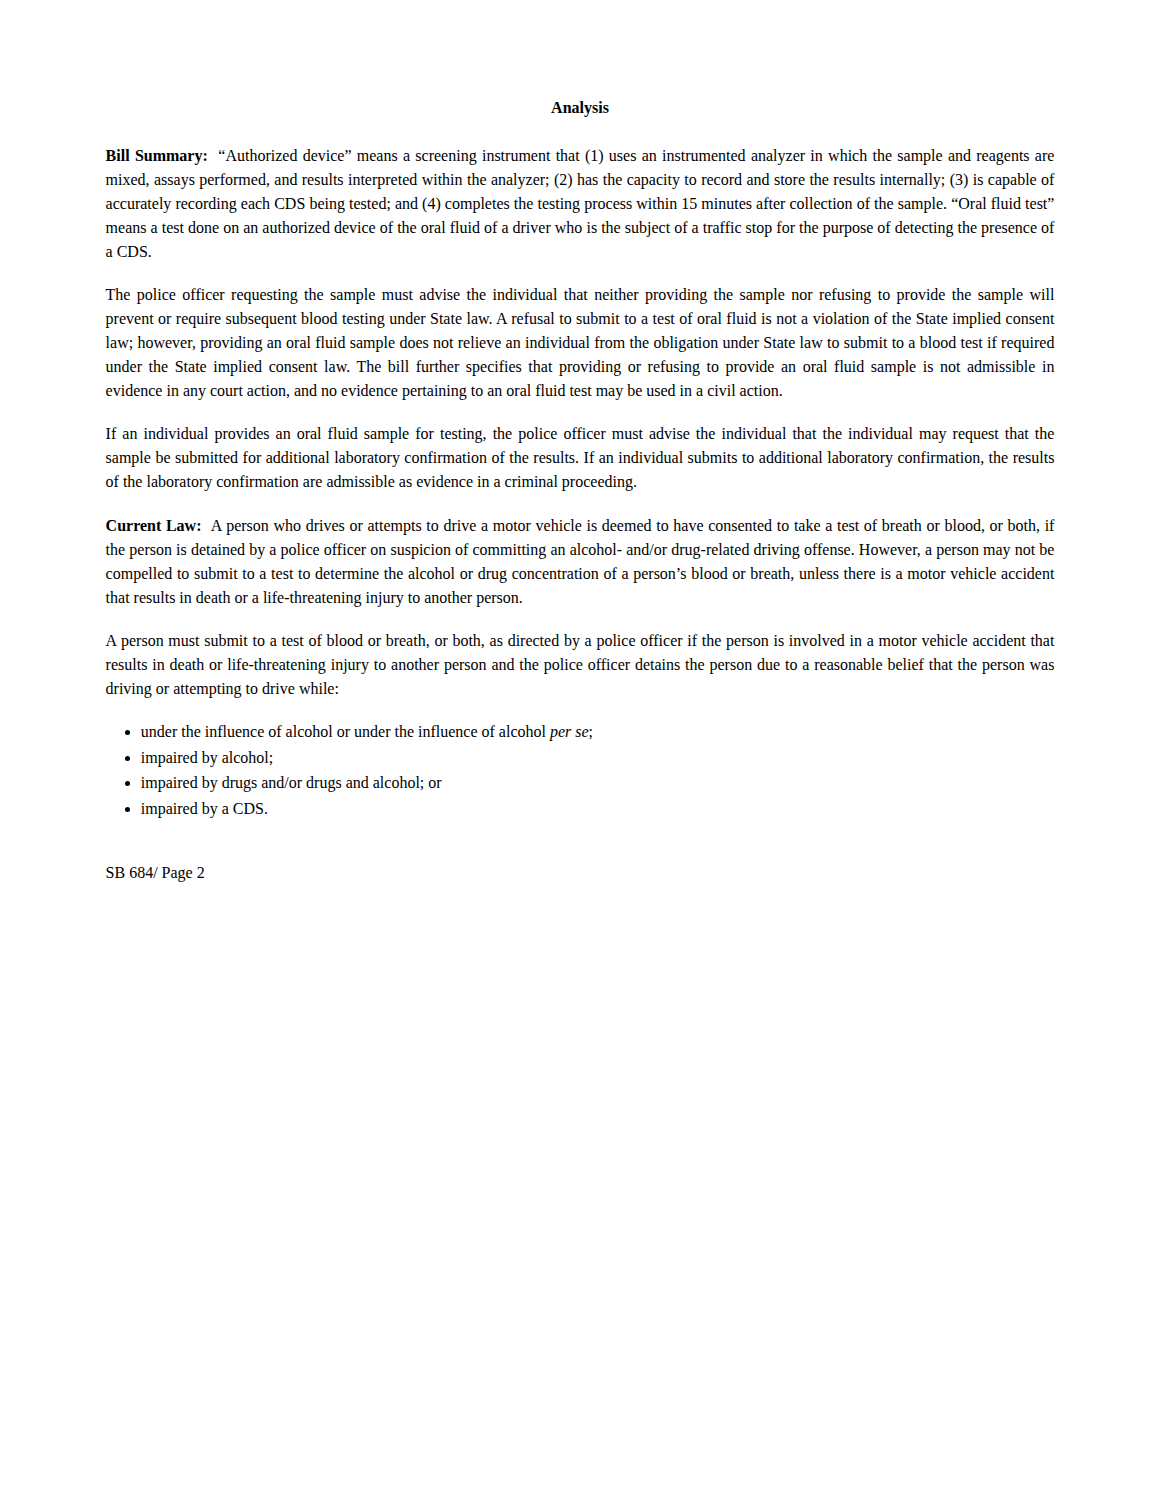Analysis
Bill Summary: “Authorized device” means a screening instrument that (1) uses an instrumented analyzer in which the sample and reagents are mixed, assays performed, and results interpreted within the analyzer; (2) has the capacity to record and store the results internally; (3) is capable of accurately recording each CDS being tested; and (4) completes the testing process within 15 minutes after collection of the sample. “Oral fluid test” means a test done on an authorized device of the oral fluid of a driver who is the subject of a traffic stop for the purpose of detecting the presence of a CDS.
The police officer requesting the sample must advise the individual that neither providing the sample nor refusing to provide the sample will prevent or require subsequent blood testing under State law. A refusal to submit to a test of oral fluid is not a violation of the State implied consent law; however, providing an oral fluid sample does not relieve an individual from the obligation under State law to submit to a blood test if required under the State implied consent law. The bill further specifies that providing or refusing to provide an oral fluid sample is not admissible in evidence in any court action, and no evidence pertaining to an oral fluid test may be used in a civil action.
If an individual provides an oral fluid sample for testing, the police officer must advise the individual that the individual may request that the sample be submitted for additional laboratory confirmation of the results. If an individual submits to additional laboratory confirmation, the results of the laboratory confirmation are admissible as evidence in a criminal proceeding.
Current Law: A person who drives or attempts to drive a motor vehicle is deemed to have consented to take a test of breath or blood, or both, if the person is detained by a police officer on suspicion of committing an alcohol- and/or drug-related driving offense. However, a person may not be compelled to submit to a test to determine the alcohol or drug concentration of a person’s blood or breath, unless there is a motor vehicle accident that results in death or a life-threatening injury to another person.
A person must submit to a test of blood or breath, or both, as directed by a police officer if the person is involved in a motor vehicle accident that results in death or life-threatening injury to another person and the police officer detains the person due to a reasonable belief that the person was driving or attempting to drive while:
under the influence of alcohol or under the influence of alcohol per se;
impaired by alcohol;
impaired by drugs and/or drugs and alcohol; or
impaired by a CDS.
SB 684/ Page 2